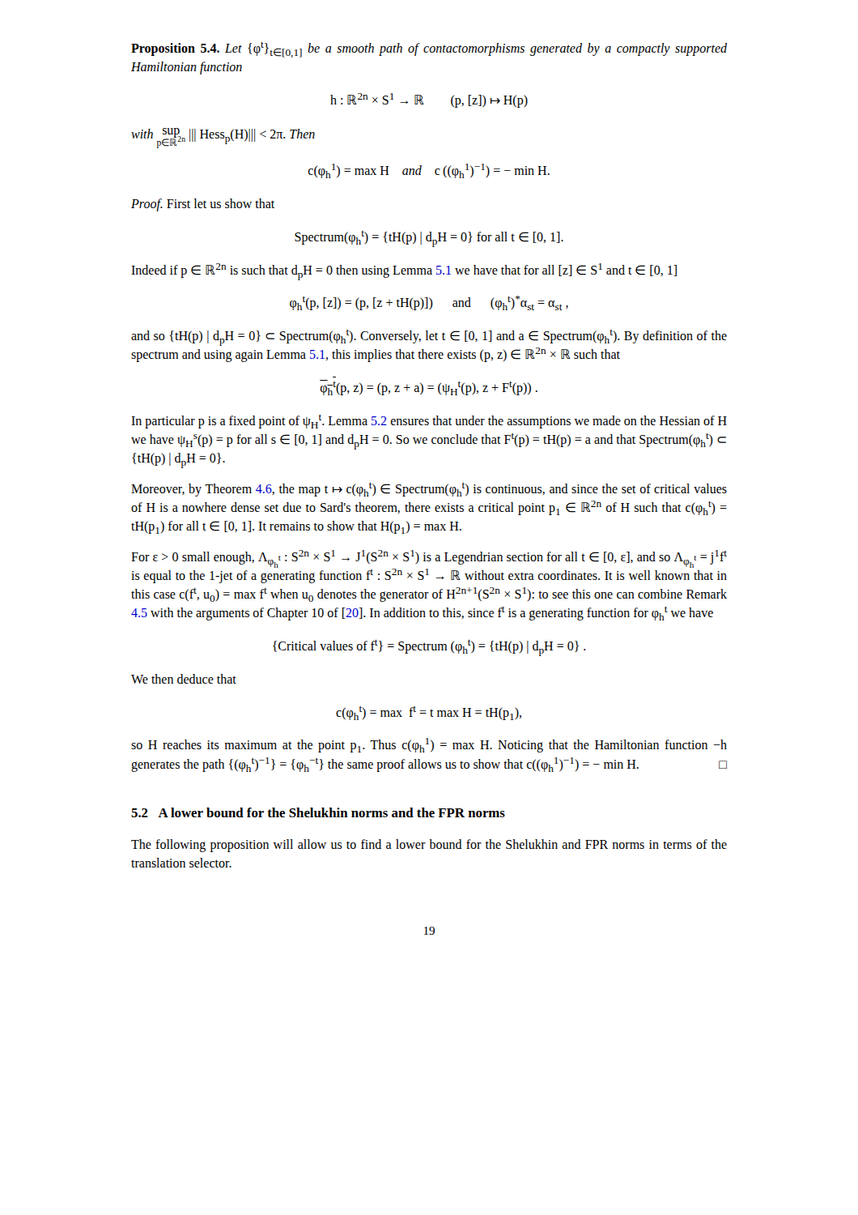Proposition 5.4. Let {φt}t∈[0,1] be a smooth path of contactomorphisms generated by a compactly supported Hamiltonian function
h : ℝ2n × S1 → ℝ (p, [z]) ↦ H(p)
with supp∈ℝ2n ||| Hessp(H)||| < 2π. Then
c(φh1) = max H and c ((φh1)−1) = − min H.
Proof. First let us show that
Spectrum(φht) = {tH(p) | dpH = 0} for all t ∈ [0, 1].
Indeed if p ∈ ℝ2n is such that dpH = 0 then using Lemma 5.1 we have that for all [z] ∈ S1 and t ∈ [0, 1]
φht(p, [z]) = (p, [z + tH(p)]) and (φht)*αst = αst ,
and so {tH(p) | dpH = 0} ⊂ Spectrum(φht). Conversely, let t ∈ [0, 1] and a ∈ Spectrum(φht). By definition of the spectrum and using again Lemma 5.1, this implies that there exists (p, z) ∈ ℝ2n × ℝ such that
φht(p, z) = (p, z + a) = (ψHt(p), z + Ft(p)) .
In particular p is a fixed point of ψHt. Lemma 5.2 ensures that under the assumptions we made on the Hessian of H we have ψHs(p) = p for all s ∈ [0, 1] and dpH = 0. So we conclude that Ft(p) = tH(p) = a and that Spectrum(φht) ⊂ {tH(p) | dpH = 0}.
Moreover, by Theorem 4.6, the map t ↦ c(φht) ∈ Spectrum(φht) is continuous, and since the set of critical values of H is a nowhere dense set due to Sard's theorem, there exists a critical point p1 ∈ ℝ2n of H such that c(φht) = tH(p1) for all t ∈ [0, 1]. It remains to show that H(p1) = max H.
For ε > 0 small enough, Λφht : S2n × S1 → J1(S2n × S1) is a Legendrian section for all t ∈ [0, ε], and so Λφht = j1ft is equal to the 1-jet of a generating function ft : S2n × S1 → ℝ without extra coordinates. It is well known that in this case c(ft, u0) = max ft when u0 denotes the generator of H2n+1(S2n × S1): to see this one can combine Remark 4.5 with the arguments of Chapter 10 of [20]. In addition to this, since ft is a generating function for φht we have
{Critical values of ft} = Spectrum (φht) = {tH(p) | dpH = 0} .
We then deduce that
c(φht) = max ft = t max H = tH(p1),
so H reaches its maximum at the point p1. Thus c(φh1) = max H. Noticing that the Hamiltonian function −h generates the path {(φht)−1} = {φh−t} the same proof allows us to show that c((φh1)−1) = − min H. □
5.2 A lower bound for the Shelukhin norms and the FPR norms
The following proposition will allow us to find a lower bound for the Shelukhin and FPR norms in terms of the translation selector.
19